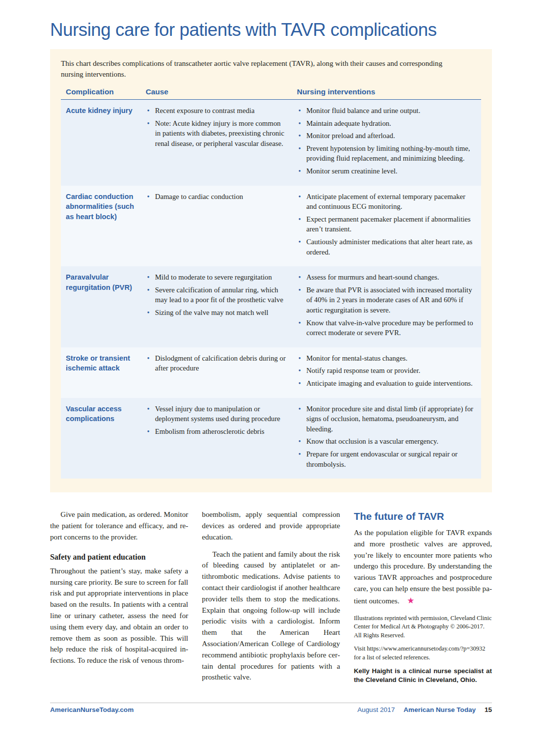Nursing care for patients with TAVR complications
This chart describes complications of transcatheter aortic valve replacement (TAVR), along with their causes and corresponding nursing interventions.
| Complication | Cause | Nursing interventions |
| --- | --- | --- |
| Acute kidney injury | Recent exposure to contrast media Note: Acute kidney injury is more common in patients with diabetes, preexisting chronic renal disease, or peripheral vascular disease. | Monitor fluid balance and urine output. Maintain adequate hydration. Monitor preload and afterload. Prevent hypotension by limiting nothing-by-mouth time, providing fluid replacement, and minimizing bleeding. Monitor serum creatinine level. |
| Cardiac conduction abnormalities (such as heart block) | Damage to cardiac conduction | Anticipate placement of external temporary pacemaker and continuous ECG monitoring. Expect permanent pacemaker placement if abnormalities aren’t transient. Cautiously administer medications that alter heart rate, as ordered. |
| Paravalvular regurgitation (PVR) | Mild to moderate to severe regurgitation Severe calcification of annular ring, which may lead to a poor fit of the prosthetic valve Sizing of the valve may not match well | Assess for murmurs and heart-sound changes. Be aware that PVR is associated with increased mortality of 40% in 2 years in moderate cases of AR and 60% if aortic regurgitation is severe. Know that valve-in-valve procedure may be performed to correct moderate or severe PVR. |
| Stroke or transient ischemic attack | Dislodgment of calcification debris during or after procedure | Monitor for mental-status changes. Notify rapid response team or provider. Anticipate imaging and evaluation to guide interventions. |
| Vascular access complications | Vessel injury due to manipulation or deployment systems used during procedure Embolism from atherosclerotic debris | Monitor procedure site and distal limb (if appropriate) for signs of occlusion, hematoma, pseudoaneurysm, and bleeding. Know that occlusion is a vascular emergency. Prepare for urgent endovascular or surgical repair or thrombolysis. |
Give pain medication, as ordered. Monitor the patient for tolerance and efficacy, and report concerns to the provider.
Safety and patient education
Throughout the patient’s stay, make safety a nursing care priority. Be sure to screen for fall risk and put appropriate interventions in place based on the results. In patients with a central line or urinary catheter, assess the need for using them every day, and obtain an order to remove them as soon as possible. This will help reduce the risk of hospital-acquired infections. To reduce the risk of venous throm-
boembolism, apply sequential compression devices as ordered and provide appropriate education.
Teach the patient and family about the risk of bleeding caused by antiplatelet or antithrombotic medications. Advise patients to contact their cardiologist if another healthcare provider tells them to stop the medications. Explain that ongoing follow-up will include periodic visits with a cardiologist. Inform them that the American Heart Association/American College of Cardiology recommend antibiotic prophylaxis before certain dental procedures for patients with a prosthetic valve.
The future of TAVR
As the population eligible for TAVR expands and more prosthetic valves are approved, you’re likely to encounter more patients who undergo this procedure. By understanding the various TAVR approaches and postprocedure care, you can help ensure the best possible patient outcomes. ★
Illustrations reprinted with permission, Cleveland Clinic Center for Medical Art & Photography © 2006-2017. All Rights Reserved.
Visit https://www.americannursetoday.com/?p=30932 for a list of selected references.
Kelly Haight is a clinical nurse specialist at the Cleveland Clinic in Cleveland, Ohio.
AmericanNurseToday.com
August 2017 American Nurse Today 15